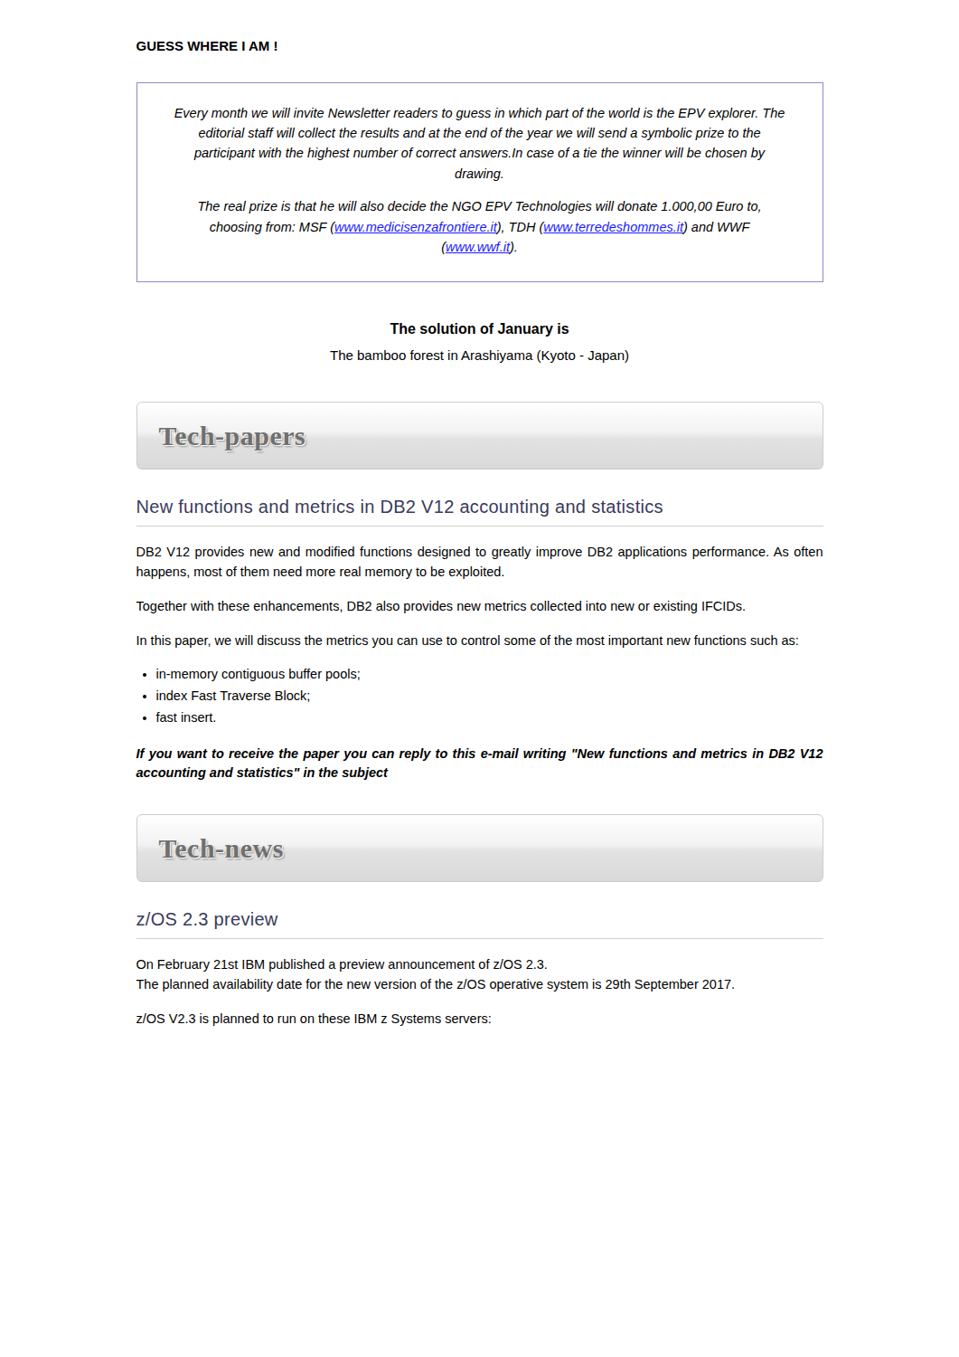GUESS WHERE I AM !
Every month we will invite Newsletter readers to guess in which part of the world is the EPV explorer. The editorial staff will collect the results and at the end of the year we will send a symbolic prize to the participant with the highest number of correct answers.In case of a tie the winner will be chosen by drawing.
The real prize is that he will also decide the NGO EPV Technologies will donate 1.000,00 Euro to, choosing from: MSF (www.medicisenzafrontiere.it), TDH (www.terredeshommes.it) and WWF (www.wwf.it).
The solution of January is
The bamboo forest in Arashiyama (Kyoto - Japan)
Tech-papers
New functions and metrics in DB2 V12 accounting and statistics
DB2 V12 provides new and modified functions designed to greatly improve DB2 applications performance. As often happens, most of them need more real memory to be exploited.
Together with these enhancements, DB2 also provides new metrics collected into new or existing IFCIDs.
In this paper, we will discuss the metrics you can use to control some of the most important new functions such as:
in-memory contiguous buffer pools;
index Fast Traverse Block;
fast insert.
If you want to receive the paper you can reply to this e-mail writing "New functions and metrics in DB2 V12 accounting and statistics" in the subject
Tech-news
z/OS 2.3 preview
On February 21st IBM published a preview announcement of z/OS 2.3.
The planned availability date for the new version of the z/OS operative system is 29th September 2017.
z/OS V2.3 is planned to run on these IBM z Systems servers: